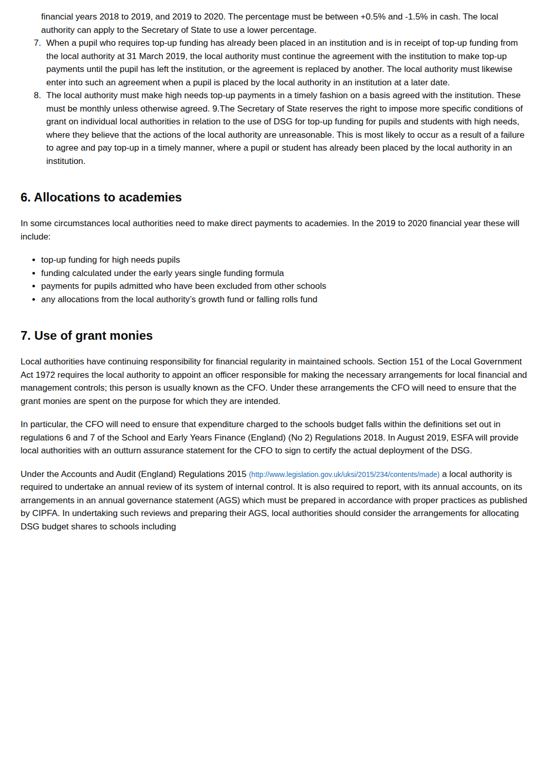financial years 2018 to 2019, and 2019 to 2020. The percentage must be between +0.5% and -1.5% in cash. The local authority can apply to the Secretary of State to use a lower percentage.
7. When a pupil who requires top-up funding has already been placed in an institution and is in receipt of top-up funding from the local authority at 31 March 2019, the local authority must continue the agreement with the institution to make top-up payments until the pupil has left the institution, or the agreement is replaced by another. The local authority must likewise enter into such an agreement when a pupil is placed by the local authority in an institution at a later date.
8. The local authority must make high needs top-up payments in a timely fashion on a basis agreed with the institution. These must be monthly unless otherwise agreed. 9.The Secretary of State reserves the right to impose more specific conditions of grant on individual local authorities in relation to the use of DSG for top-up funding for pupils and students with high needs, where they believe that the actions of the local authority are unreasonable. This is most likely to occur as a result of a failure to agree and pay top-up in a timely manner, where a pupil or student has already been placed by the local authority in an institution.
6. Allocations to academies
In some circumstances local authorities need to make direct payments to academies. In the 2019 to 2020 financial year these will include:
top-up funding for high needs pupils
funding calculated under the early years single funding formula
payments for pupils admitted who have been excluded from other schools
any allocations from the local authority’s growth fund or falling rolls fund
7. Use of grant monies
Local authorities have continuing responsibility for financial regularity in maintained schools. Section 151 of the Local Government Act 1972 requires the local authority to appoint an officer responsible for making the necessary arrangements for local financial and management controls; this person is usually known as the CFO. Under these arrangements the CFO will need to ensure that the grant monies are spent on the purpose for which they are intended.
In particular, the CFO will need to ensure that expenditure charged to the schools budget falls within the definitions set out in regulations 6 and 7 of the School and Early Years Finance (England) (No 2) Regulations 2018. In August 2019, ESFA will provide local authorities with an outturn assurance statement for the CFO to sign to certify the actual deployment of the DSG.
Under the Accounts and Audit (England) Regulations 2015 (http://www.legislation.gov.uk/uksi/2015/234/contents/made) a local authority is required to undertake an annual review of its system of internal control. It is also required to report, with its annual accounts, on its arrangements in an annual governance statement (AGS) which must be prepared in accordance with proper practices as published by CIPFA. In undertaking such reviews and preparing their AGS, local authorities should consider the arrangements for allocating DSG budget shares to schools including